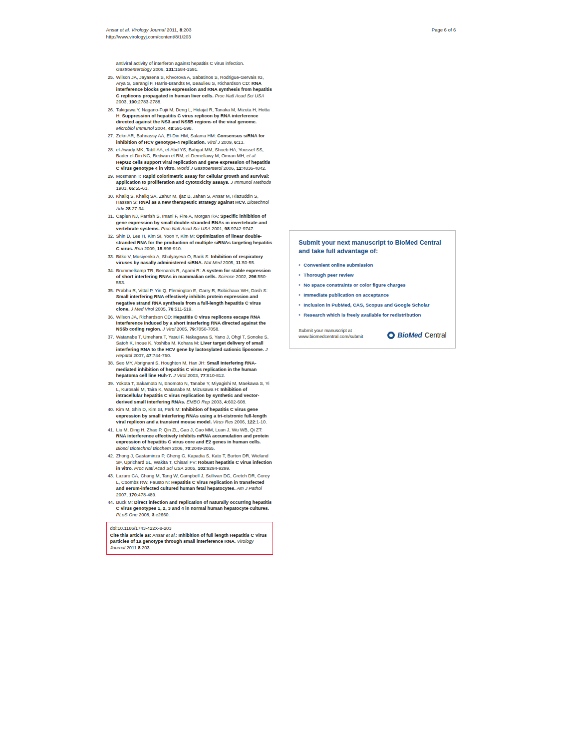Ansar et al. Virology Journal 2011, 8:203 http://www.virologyj.com/content/8/1/203
Page 6 of 6
antiviral activity of interferon against hepatitis C virus infection. Gastroenterology 2006, 131:1584-1591.
25. Wilson JA, Jayasena S, Khvorova A, Sabatinos S, Rodrigue-Gervais IG, Arya S, Sarangi F, Harris-Brandts M, Beaulieu S, Richardson CD: RNA interference blocks gene expression and RNA synthesis from hepatitis C replicons propagated in human liver cells. Proc Natl Acad Sci USA 2003, 100:2783-2788.
26. Takigawa Y, Nagano-Fujii M, Deng L, Hidajat R, Tanaka M, Mizuta H, Hotta H: Suppression of hepatitis C virus replicon by RNA interference directed against the NS3 and NS5B regions of the viral genome. Microbiol Immunol 2004, 48:591-598.
27. Zekri AR, Bahnassy AA, El-Din HM, Salama HM: Consensus siRNA for inhibition of HCV genotype-4 replication. Virol J 2009, 6:13.
28. el-Awady MK, Tabll AA, el-Abd YS, Bahgat MM, Shoeb HA, Youssef SS, Bader el-Din NG, Redwan el RM, el-Demellawy M, Omran MH, et al: HepG2 cells support viral replication and gene expression of hepatitis C virus genotype 4 in vitro. World J Gastroenterol 2006, 12:4836-4842.
29. Mosmann T: Rapid colorimetric assay for cellular growth and survival: application to proliferation and cytotoxicity assays. J Immunol Methods 1983, 65:55-63.
30. Khaliq S, Khaliq SA, Zahur M, Ijaz B, Jahan S, Ansar M, Riazuddin S, Hassan S: RNAi as a new therapeutic strategy against HCV. Biotechnol Adv 28:27-34.
31. Caplen NJ, Parrish S, Imani F, Fire A, Morgan RA: Specific inhibition of gene expression by small double-stranded RNAs in invertebrate and vertebrate systems. Proc Natl Acad Sci USA 2001, 98:9742-9747.
32. Shin D, Lee H, Kim SI, Yoon Y, Kim M: Optimization of linear double-stranded RNA for the production of multiple siRNAs targeting hepatitis C virus. Rna 2009, 15:898-910.
33. Bitko V, Musiyenko A, Shulyayeva O, Barik S: Inhibition of respiratory viruses by nasally administered siRNA. Nat Med 2005, 11:50-55.
34. Brummelkamp TR, Bernards R, Agami R: A system for stable expression of short interfering RNAs in mammalian cells. Science 2002, 296:550-553.
35. Prabhu R, Vittal P, Yin Q, Flemington E, Garry R, Robichaux WH, Dash S: Small interfering RNA effectively inhibits protein expression and negative strand RNA synthesis from a full-length hepatitis C virus clone. J Med Virol 2005, 76:511-519.
36. Wilson JA, Richardson CD: Hepatitis C virus replicons escape RNA interference induced by a short interfering RNA directed against the NS5b coding region. J Virol 2005, 79:7050-7058.
37. Watanabe T, Umehara T, Yasui F, Nakagawa S, Yano J, Ohgi T, Sonoke S, Satoh K, Inoue K, Yoshiba M, Kohara M: Liver target delivery of small interfering RNA to the HCV gene by lactosylated cationic liposome. J Hepatol 2007, 47:744-750.
38. Seo MY, Abrignani S, Houghton M, Han JH: Small interfering RNA-mediated inhibition of hepatitis C virus replication in the human hepatoma cell line Huh-7. J Virol 2003, 77:810-812.
39. Yokota T, Sakamoto N, Enomoto N, Tanabe Y, Miyagishi M, Maekawa S, Yi L, Kurosaki M, Taira K, Watanabe M, Mizusawa H: Inhibition of intracellular hepatitis C virus replication by synthetic and vector-derived small interfering RNAs. EMBO Rep 2003, 4:602-608.
40. Kim M, Shin D, Kim SI, Park M: Inhibition of hepatitis C virus gene expression by small interfering RNAs using a tri-cistronic full-length viral replicon and a transient mouse model. Virus Res 2006, 122:1-10.
41. Liu M, Ding H, Zhao P, Qin ZL, Gao J, Cao MM, Luan J, Wu WB, Qi ZT: RNA interference effectively inhibits mRNA accumulation and protein expression of hepatitis C virus core and E2 genes in human cells. Biosci Biotechnol Biochem 2006, 70:2049-2055.
42. Zhong J, Gastaminza P, Cheng G, Kapadia S, Kato T, Burton DR, Wieland SF, Uprichard SL, Wakita T, Chisari FV: Robust hepatitis C virus infection in vitro. Proc Natl Acad Sci USA 2005, 102:9294-9299.
43. Lazaro CA, Chang M, Tang W, Campbell J, Sullivan DG, Gretch DR, Corey L, Coombs RW, Fausto N: Hepatitis C virus replication in transfected and serum-infected cultured human fetal hepatocytes. Am J Pathol 2007, 170:478-489.
44. Buck M: Direct infection and replication of naturally occurring hepatitis C virus genotypes 1, 2, 3 and 4 in normal human hepatocyte cultures. PLoS One 2008, 3:e2660.
doi:10.1186/1743-422X-8-203
Cite this article as: Ansar et al.: Inhibition of full length Hepatitis C Virus particles of 1a genotype through small interference RNA. Virology Journal 2011 8:203.
Submit your next manuscript to BioMed Central
and take full advantage of:
Convenient online submission
Thorough peer review
No space constraints or color figure charges
Immediate publication on acceptance
Inclusion in PubMed, CAS, Scopus and Google Scholar
Research which is freely available for redistribution
Submit your manuscript at
www.biomedcentral.com/submit
BioMed Central